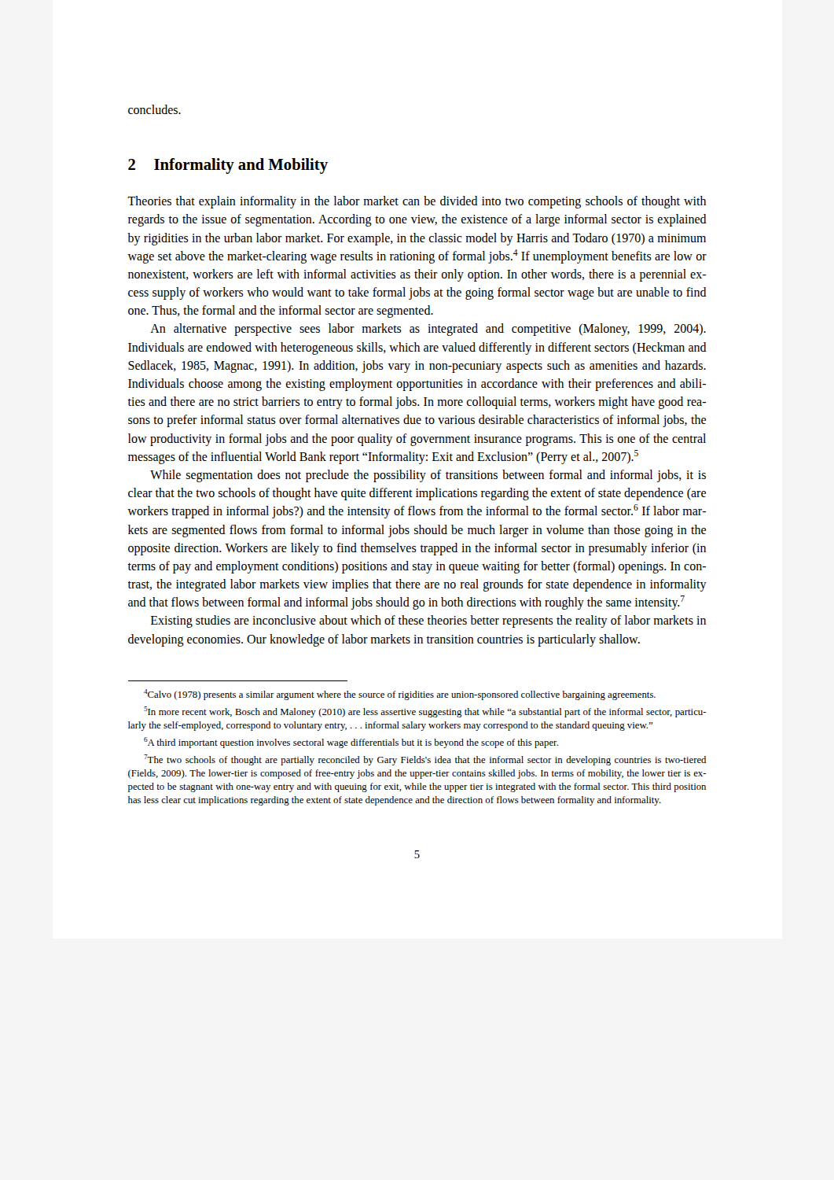concludes.
2 Informality and Mobility
Theories that explain informality in the labor market can be divided into two competing schools of thought with regards to the issue of segmentation. According to one view, the existence of a large informal sector is explained by rigidities in the urban labor market. For example, in the classic model by Harris and Todaro (1970) a minimum wage set above the market-clearing wage results in rationing of formal jobs.4 If unemployment benefits are low or nonexistent, workers are left with informal activities as their only option. In other words, there is a perennial excess supply of workers who would want to take formal jobs at the going formal sector wage but are unable to find one. Thus, the formal and the informal sector are segmented.
An alternative perspective sees labor markets as integrated and competitive (Maloney, 1999, 2004). Individuals are endowed with heterogeneous skills, which are valued differently in different sectors (Heckman and Sedlacek, 1985, Magnac, 1991). In addition, jobs vary in non-pecuniary aspects such as amenities and hazards. Individuals choose among the existing employment opportunities in accordance with their preferences and abilities and there are no strict barriers to entry to formal jobs. In more colloquial terms, workers might have good reasons to prefer informal status over formal alternatives due to various desirable characteristics of informal jobs, the low productivity in formal jobs and the poor quality of government insurance programs. This is one of the central messages of the influential World Bank report “Informality: Exit and Exclusion” (Perry et al., 2007).5
While segmentation does not preclude the possibility of transitions between formal and informal jobs, it is clear that the two schools of thought have quite different implications regarding the extent of state dependence (are workers trapped in informal jobs?) and the intensity of flows from the informal to the formal sector.6 If labor markets are segmented flows from formal to informal jobs should be much larger in volume than those going in the opposite direction. Workers are likely to find themselves trapped in the informal sector in presumably inferior (in terms of pay and employment conditions) positions and stay in queue waiting for better (formal) openings. In contrast, the integrated labor markets view implies that there are no real grounds for state dependence in informality and that flows between formal and informal jobs should go in both directions with roughly the same intensity.7
Existing studies are inconclusive about which of these theories better represents the reality of labor markets in developing economies. Our knowledge of labor markets in transition countries is particularly shallow.
4Calvo (1978) presents a similar argument where the source of rigidities are union-sponsored collective bargaining agreements.
5In more recent work, Bosch and Maloney (2010) are less assertive suggesting that while “a substantial part of the informal sector, particularly the self-employed, correspond to voluntary entry, . . . informal salary workers may correspond to the standard queuing view.”
6A third important question involves sectoral wage differentials but it is beyond the scope of this paper.
7The two schools of thought are partially reconciled by Gary Fields's idea that the informal sector in developing countries is two-tiered (Fields, 2009). The lower-tier is composed of free-entry jobs and the upper-tier contains skilled jobs. In terms of mobility, the lower tier is expected to be stagnant with one-way entry and with queuing for exit, while the upper tier is integrated with the formal sector. This third position has less clear cut implications regarding the extent of state dependence and the direction of flows between formality and informality.
5